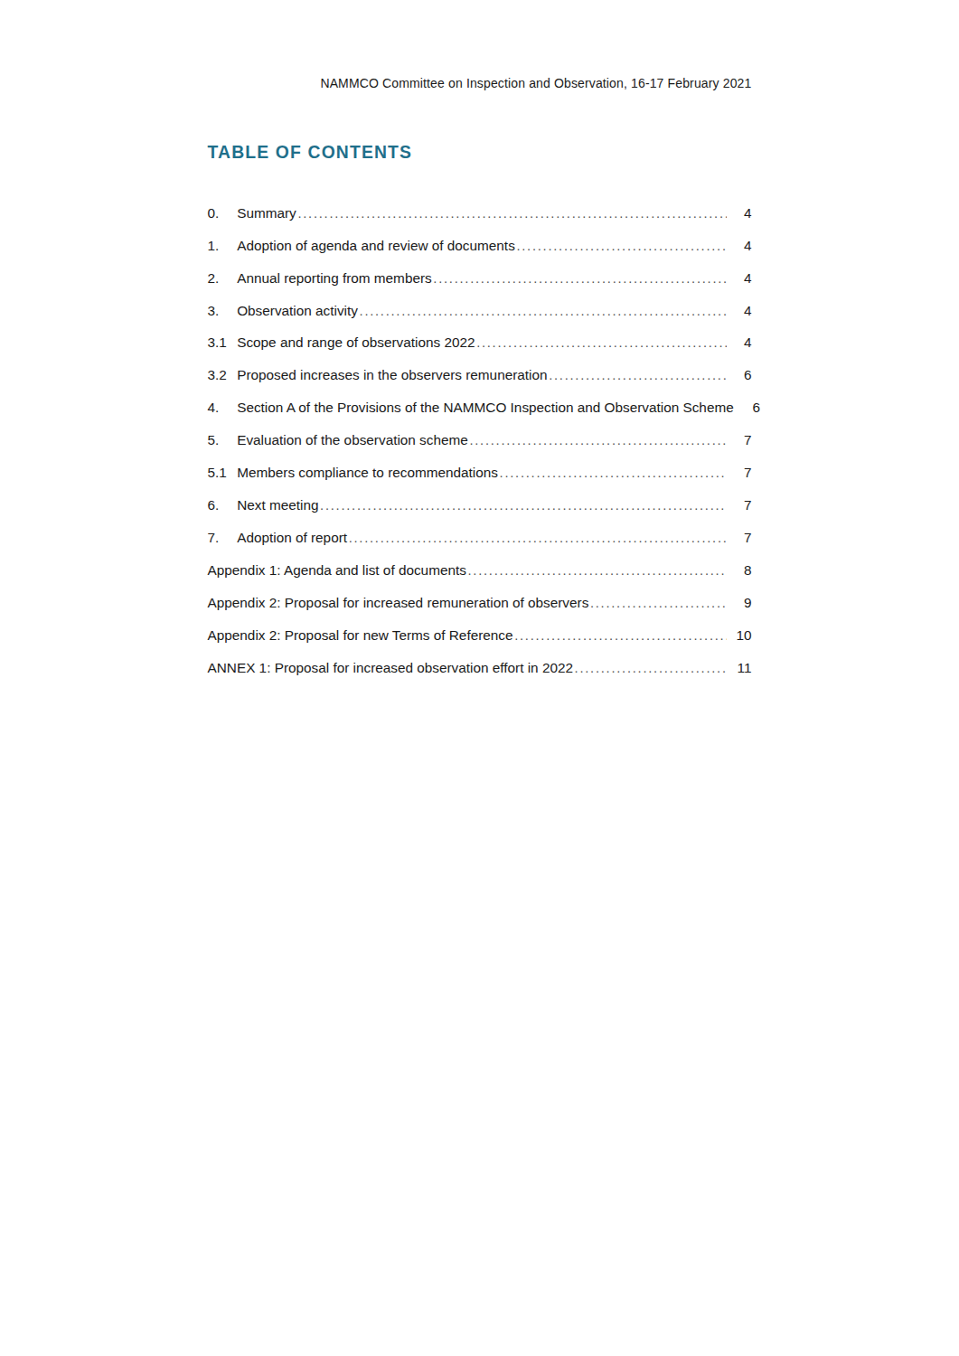NAMMCO Committee on Inspection and Observation, 16-17 February 2021
Table of Contents
0. Summary .................................................................................................................. 4
1. Adoption of agenda and review of documents .................................................................................................................. 4
2. Annual reporting from members .................................................................................................................. 4
3. Observation activity .................................................................................................................. 4
3.1 Scope and range of observations 2022 .................................................................................................................. 4
3.2 Proposed increases in the observers remuneration .................................................................................................................. 6
4. Section A of the Provisions of the NAMMCO Inspection and Observation Scheme .................................................................................................................. 6
5. Evaluation of the observation scheme .................................................................................................................. 7
5.1 Members compliance to recommendations .................................................................................................................. 7
6. Next meeting .................................................................................................................. 7
7. Adoption of report .................................................................................................................. 7
Appendix 1: Agenda and list of documents .................................................................................................................. 8
Appendix 2: Proposal for increased remuneration of observers .................................................................................................................. 9
Appendix 2: Proposal for new Terms of Reference .................................................................................................................. 10
ANNEX 1: Proposal for increased observation effort in 2022 .................................................................................................................. 11